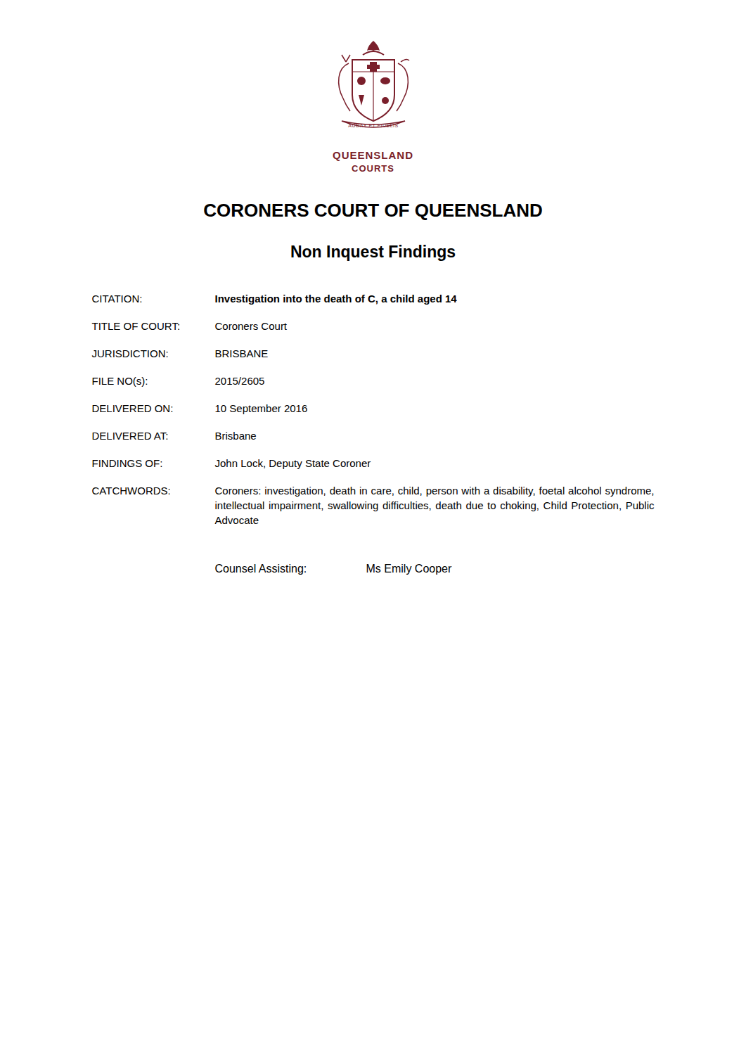AUDAX ET FIDELIS
QUEENSLAND COURTS
CORONERS COURT OF QUEENSLAND
Non Inquest Findings
| CITATION: | Investigation into the death of C, a child aged 14 |
| TITLE OF COURT: | Coroners Court |
| JURISDICTION: | BRISBANE |
| FILE NO(s): | 2015/2605 |
| DELIVERED ON: | 10 September 2016 |
| DELIVERED AT: | Brisbane |
| FINDINGS OF: | John Lock, Deputy State Coroner |
| CATCHWORDS: | Coroners: investigation, death in care, child, person with a disability, foetal alcohol syndrome, intellectual impairment, swallowing difficulties, death due to choking, Child Protection, Public Advocate |
Counsel Assisting: Ms Emily Cooper